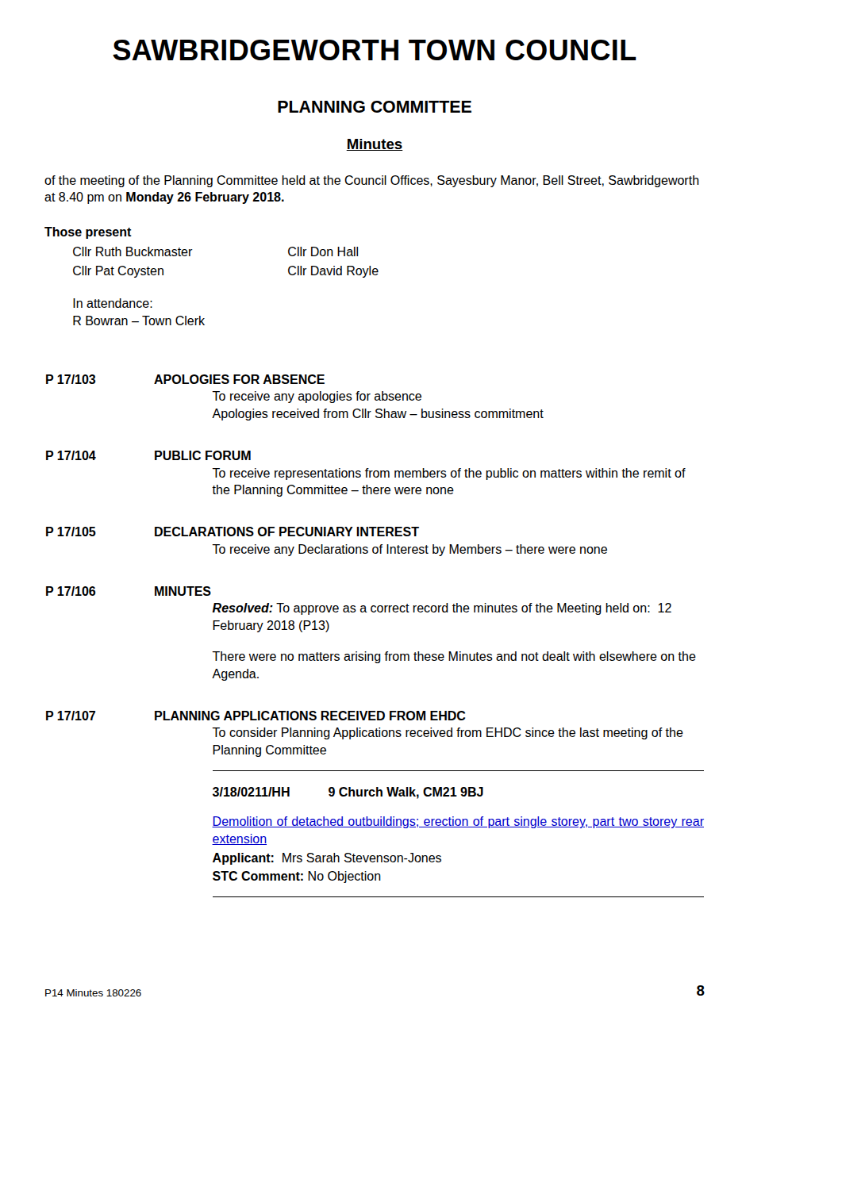SAWBRIDGEWORTH TOWN COUNCIL
PLANNING COMMITTEE
Minutes
of the meeting of the Planning Committee held at the Council Offices, Sayesbury Manor, Bell Street, Sawbridgeworth at 8.40 pm on Monday 26 February 2018.
Those present
| Cllr Ruth Buckmaster | Cllr Don Hall |
| Cllr Pat Coysten | Cllr David Royle |
In attendance: R Bowran – Town Clerk
| P 17/103 | APOLOGIES FOR ABSENCE To receive any apologies for absence Apologies received from Cllr Shaw – business commitment |
| P 17/104 | PUBLIC FORUM To receive representations from members of the public on matters within the remit of the Planning Committee – there were none |
| P 17/105 | DECLARATIONS OF PECUNIARY INTEREST To receive any Declarations of Interest by Members – there were none |
| P 17/106 | MINUTES Resolved: To approve as a correct record the minutes of the Meeting held on: 12 February 2018 (P13) There were no matters arising from these Minutes and not dealt with elsewhere on the Agenda. |
| P 17/107 | PLANNING APPLICATIONS RECEIVED FROM EHDC To consider Planning Applications received from EHDC since the last meeting of the Planning Committee 3/18/0211/HH 9 Church Walk, CM21 9BJ Demolition of detached outbuildings; erection of part single storey, part two storey rear extension Applicant: Mrs Sarah Stevenson-Jones STC Comment: No Objection |
P14 Minutes 180226 8